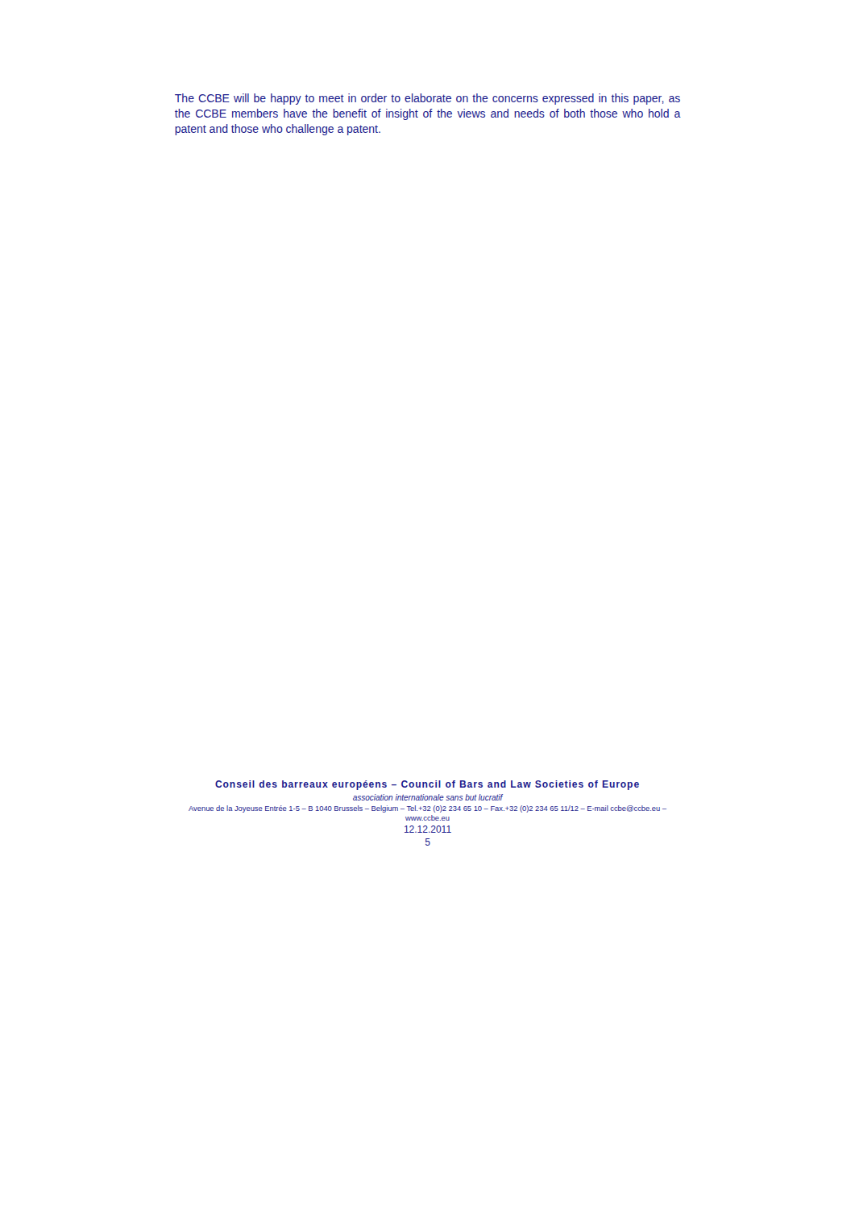The CCBE will be happy to meet in order to elaborate on the concerns expressed in this paper, as the CCBE members have the benefit of insight of the views and needs of both those who hold a patent and those who challenge a patent.
Conseil des barreaux européens – Council of Bars and Law Societies of Europe
association internationale sans but lucratif
Avenue de la Joyeuse Entrée 1-5 – B 1040 Brussels – Belgium – Tel.+32 (0)2 234 65 10 – Fax.+32 (0)2 234 65 11/12 – E-mail ccbe@ccbe.eu – www.ccbe.eu
12.12.2011
5